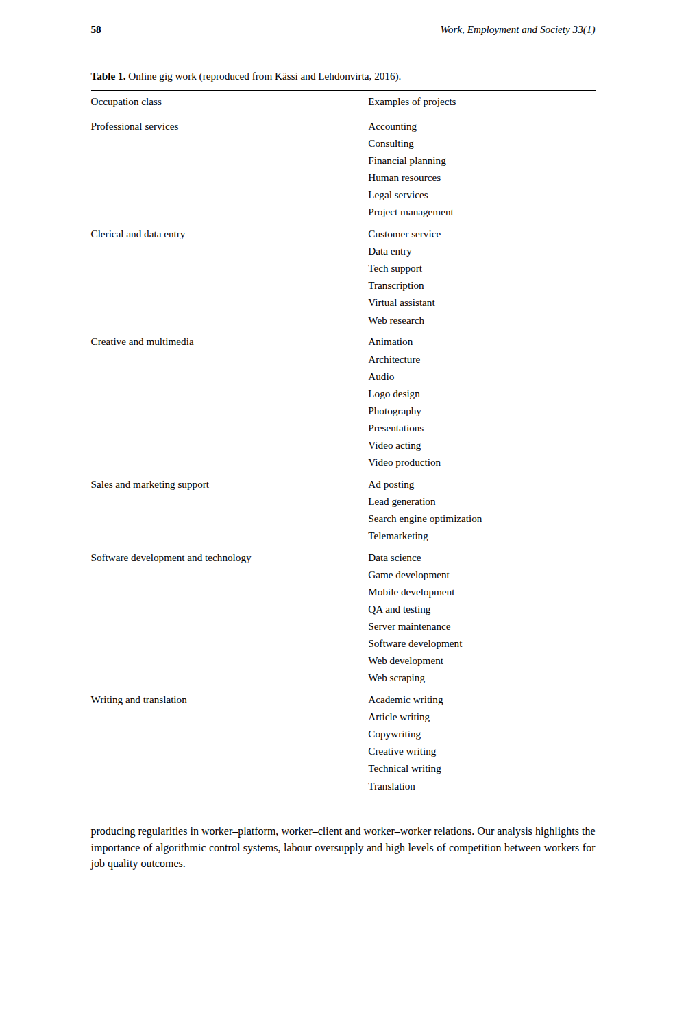58 Work, Employment and Society 33(1)
Table 1. Online gig work (reproduced from Kässi and Lehdonvirta, 2016).
| Occupation class | Examples of projects |
| --- | --- |
| Professional services | Accounting |
| | Consulting |
| | Financial planning |
| | Human resources |
| | Legal services |
| | Project management |
| Clerical and data entry | Customer service |
| | Data entry |
| | Tech support |
| | Transcription |
| | Virtual assistant |
| | Web research |
| Creative and multimedia | Animation |
| | Architecture |
| | Audio |
| | Logo design |
| | Photography |
| | Presentations |
| | Video acting |
| | Video production |
| Sales and marketing support | Ad posting |
| | Lead generation |
| | Search engine optimization |
| | Telemarketing |
| Software development and technology | Data science |
| | Game development |
| | Mobile development |
| | QA and testing |
| | Server maintenance |
| | Software development |
| | Web development |
| | Web scraping |
| Writing and translation | Academic writing |
| | Article writing |
| | Copywriting |
| | Creative writing |
| | Technical writing |
| | Translation |
producing regularities in worker–platform, worker–client and worker–worker relations. Our analysis highlights the importance of algorithmic control systems, labour oversupply and high levels of competition between workers for job quality outcomes.